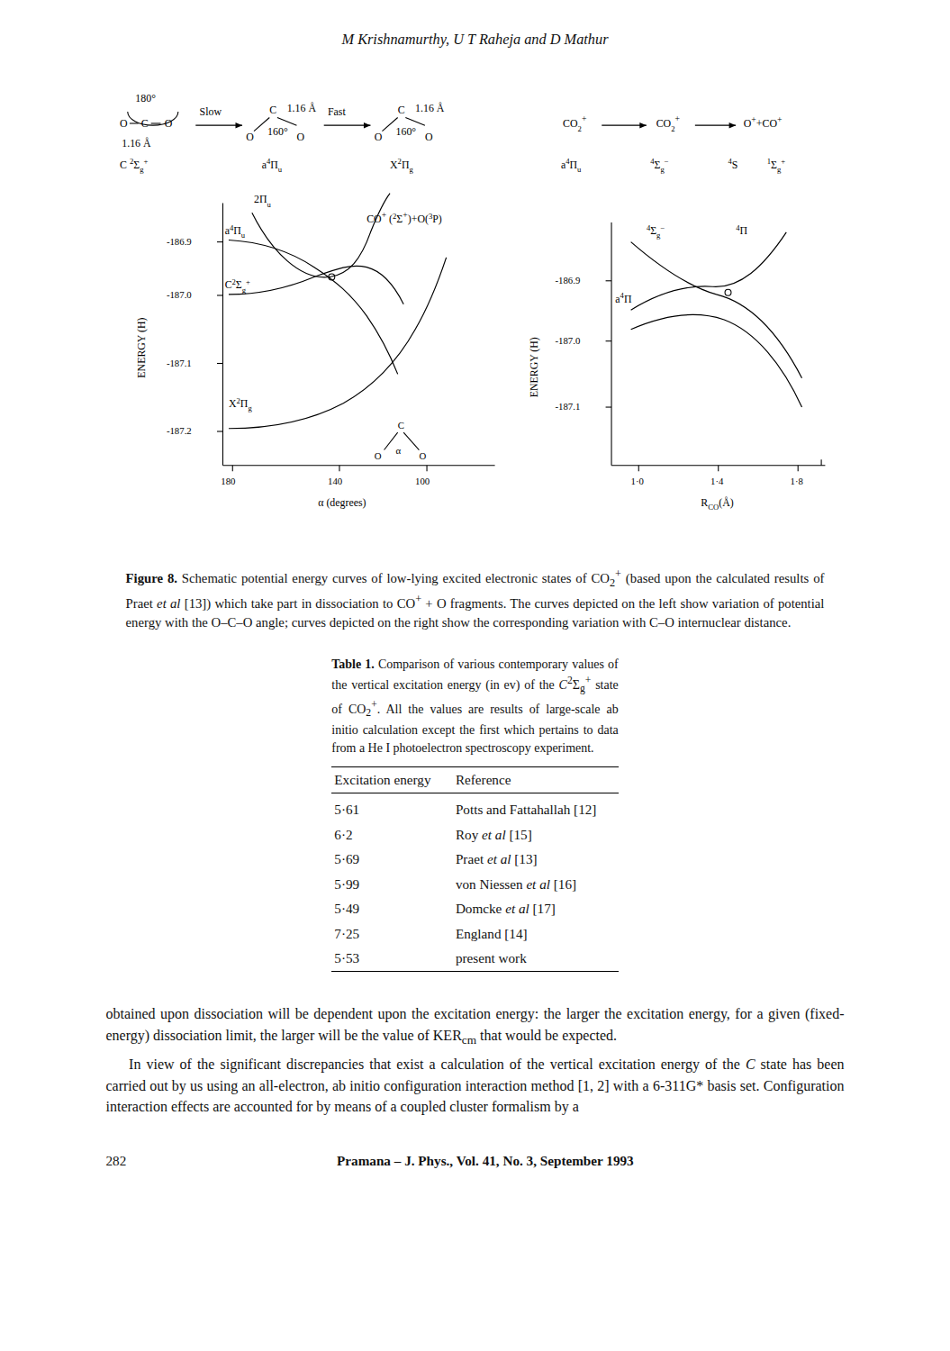M Krishnamurthy, U T Raheja and D Mathur
Figure 8: Schematic potential energy curves of low-lying excited electronic states of CO2+ Left panel: energy in Hartree versus O–C–O angle from 180 to 100 degrees, showing curves labelled 2Πu, a4Πu, C2Σg+, X2Πg and a dissociation limit CO+(2Σ+)+O(3P). Right panel: energy versus C–O internuclear distance showing 4Σg−, 4Π and a4Π curves. Above the panels, a reaction scheme shows bent geometries and a dissociation sequence. 180° O C O 1.16 Å Slow C 1.16 Å O 160° O Fast C 1.16 Å O 160° O C 2Σg+ a4Πu X2Πg CO2+ CO2+ O++CO+ a4Πu 4Σg− 4S 1Σg+ -186.9 -187.0 -187.1 -187.2 ENERGY (H) 180 140 100 α (degrees) 2Πu a4Πu C2Σg+ X2Πg CO+ (2Σ+)+O(3P) C O α O -186.9 -187.0 -187.1 ENERGY (H) 1·0 1·4 1·8 RCO(Å) 4Σg− 4Π a4Π
Figure 8. Schematic potential energy curves of low-lying excited electronic states of CO2+ (based upon the calculated results of Praet et al [13]) which take part in dissociation to CO+ + O fragments. The curves depicted on the left show variation of potential energy with the O–C–O angle; curves depicted on the right show the corresponding variation with C–O internuclear distance.
Table 1. Comparison of various contemporary values of the vertical excitation energy (in ev) of the C 2 Σ g + state of CO 2 + . All the values are results of large-scale ab initio calculation except the first which pertains to data from a He I photoelectron spectroscopy experiment.
| Excitation energy | Reference |
| --- | --- |
| 5·61 | Potts and Fattahallah [12] |
| 6·2 | Roy et al [15] |
| 5·69 | Praet et al [13] |
| 5·99 | von Niessen et al [16] |
| 5·49 | Domcke et al [17] |
| 7·25 | England [14] |
| 5·53 | present work |
obtained upon dissociation will be dependent upon the excitation energy: the larger the excitation energy, for a given (fixed-energy) dissociation limit, the larger will be the value of KERcm that would be expected.
In view of the significant discrepancies that exist a calculation of the vertical excitation energy of the C state has been carried out by us using an all-electron, ab initio configuration interaction method [1, 2] with a 6-311G* basis set. Configuration interaction effects are accounted for by means of a coupled cluster formalism by a
282 Pramana – J. Phys., Vol. 41, No. 3, September 1993